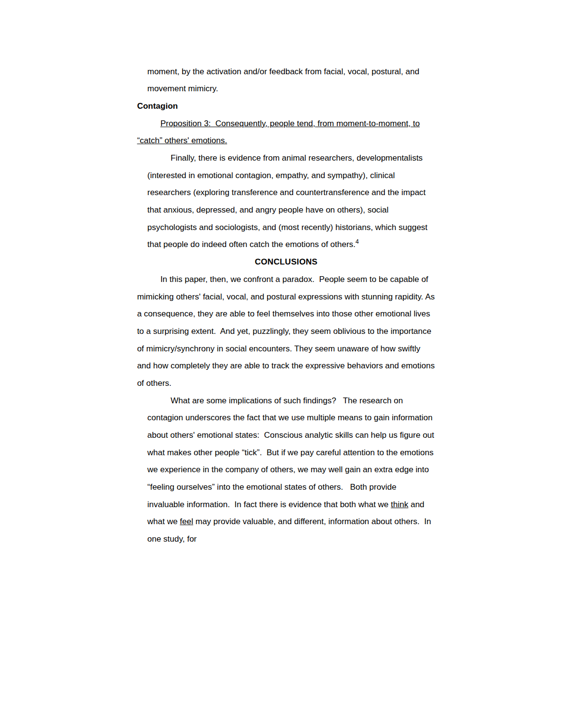moment, by the activation and/or feedback from facial, vocal, postural, and movement mimicry.
Contagion
Proposition 3: Consequently, people tend, from moment-to-moment, to “catch” others' emotions.
Finally, there is evidence from animal researchers, developmentalists (interested in emotional contagion, empathy, and sympathy), clinical researchers (exploring transference and countertransference and the impact that anxious, depressed, and angry people have on others), social psychologists and sociologists, and (most recently) historians, which suggest that people do indeed often catch the emotions of others.4
CONCLUSIONS
In this paper, then, we confront a paradox. People seem to be capable of mimicking others' facial, vocal, and postural expressions with stunning rapidity. As a consequence, they are able to feel themselves into those other emotional lives to a surprising extent. And yet, puzzlingly, they seem oblivious to the importance of mimicry/synchrony in social encounters. They seem unaware of how swiftly and how completely they are able to track the expressive behaviors and emotions of others.
What are some implications of such findings? The research on contagion underscores the fact that we use multiple means to gain information about others' emotional states: Conscious analytic skills can help us figure out what makes other people “tick”. But if we pay careful attention to the emotions we experience in the company of others, we may well gain an extra edge into “feeling ourselves” into the emotional states of others. Both provide invaluable information. In fact there is evidence that both what we think and what we feel may provide valuable, and different, information about others. In one study, for